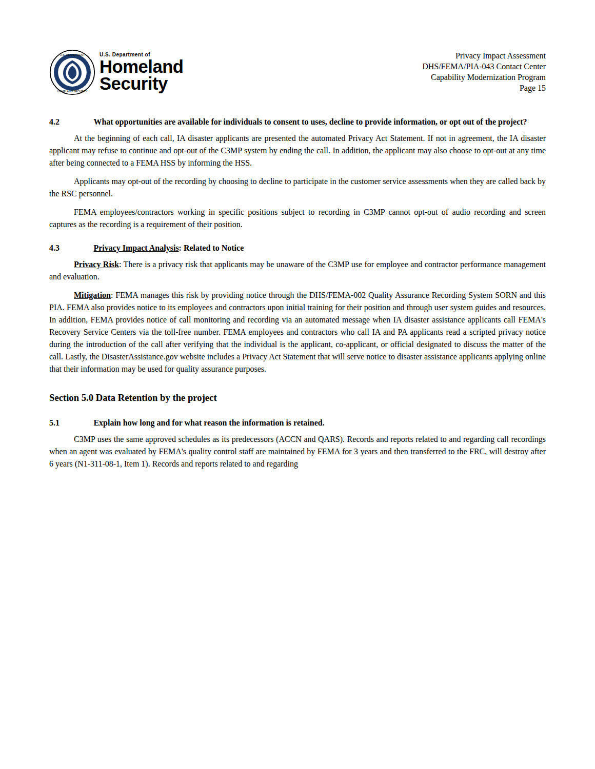U.S. DEPARTMENT HOMELAND SECURITY
U.S. Department of Homeland
Security
Privacy Impact Assessment
DHS/FEMA/PIA-043 Contact Center
Capability Modernization Program
Page 15
4.2 What opportunities are available for individuals to consent to uses, decline to provide information, or opt out of the project?
At the beginning of each call, IA disaster applicants are presented the automated Privacy Act Statement. If not in agreement, the IA disaster applicant may refuse to continue and opt-out of the C3MP system by ending the call. In addition, the applicant may also choose to opt-out at any time after being connected to a FEMA HSS by informing the HSS.
Applicants may opt-out of the recording by choosing to decline to participate in the customer service assessments when they are called back by the RSC personnel.
FEMA employees/contractors working in specific positions subject to recording in C3MP cannot opt-out of audio recording and screen captures as the recording is a requirement of their position.
4.3 Privacy Impact Analysis: Related to Notice
Privacy Risk: There is a privacy risk that applicants may be unaware of the C3MP use for employee and contractor performance management and evaluation.
Mitigation: FEMA manages this risk by providing notice through the DHS/FEMA-002 Quality Assurance Recording System SORN and this PIA. FEMA also provides notice to its employees and contractors upon initial training for their position and through user system guides and resources. In addition, FEMA provides notice of call monitoring and recording via an automated message when IA disaster assistance applicants call FEMA's Recovery Service Centers via the toll-free number. FEMA employees and contractors who call IA and PA applicants read a scripted privacy notice during the introduction of the call after verifying that the individual is the applicant, co-applicant, or official designated to discuss the matter of the call. Lastly, the DisasterAssistance.gov website includes a Privacy Act Statement that will serve notice to disaster assistance applicants applying online that their information may be used for quality assurance purposes.
Section 5.0 Data Retention by the project
5.1 Explain how long and for what reason the information is retained.
C3MP uses the same approved schedules as its predecessors (ACCN and QARS). Records and reports related to and regarding call recordings when an agent was evaluated by FEMA's quality control staff are maintained by FEMA for 3 years and then transferred to the FRC, will destroy after 6 years (N1-311-08-1, Item 1). Records and reports related to and regarding